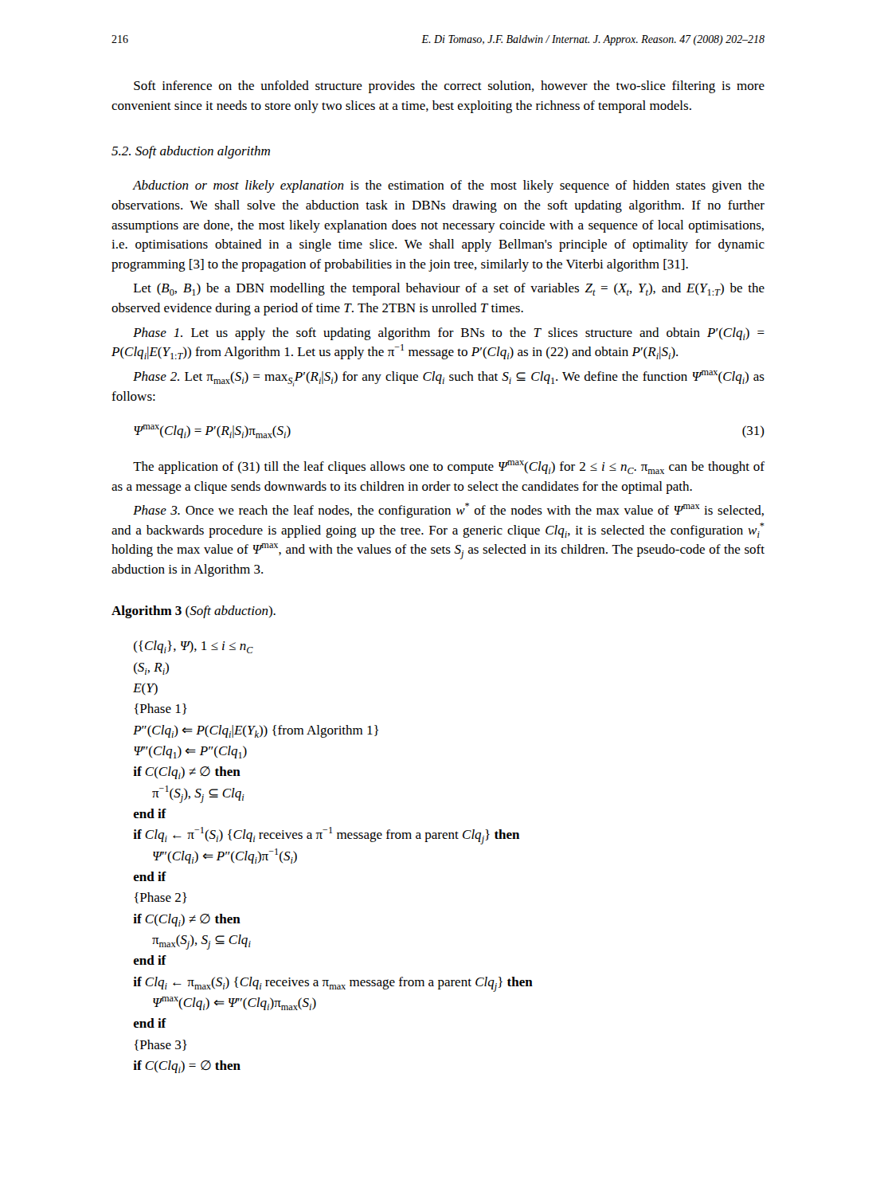216 E. Di Tomaso, J.F. Baldwin / Internat. J. Approx. Reason. 47 (2008) 202–218
Soft inference on the unfolded structure provides the correct solution, however the two-slice filtering is more convenient since it needs to store only two slices at a time, best exploiting the richness of temporal models.
5.2. Soft abduction algorithm
Abduction or most likely explanation is the estimation of the most likely sequence of hidden states given the observations. We shall solve the abduction task in DBNs drawing on the soft updating algorithm. If no further assumptions are done, the most likely explanation does not necessary coincide with a sequence of local optimisations, i.e. optimisations obtained in a single time slice. We shall apply Bellman's principle of optimality for dynamic programming [3] to the propagation of probabilities in the join tree, similarly to the Viterbi algorithm [31].
Let (B0, B1) be a DBN modelling the temporal behaviour of a set of variables Zt = (Xt, Yt), and E(Y1:T) be the observed evidence during a period of time T. The 2TBN is unrolled T times.
Phase 1. Let us apply the soft updating algorithm for BNs to the T slices structure and obtain P′(Clqi) = P(Clqi|E(Y1:T)) from Algorithm 1. Let us apply the π−1 message to P′(Clqi) as in (22) and obtain P′(Ri|Si).
Phase 2. Let πmax(Si) = maxSiP′(Ri|Si) for any clique Clqi such that Si ⊆ Clq1. We define the function Ψmax(Clqi) as follows:
Ψmax(Clqi) = P′(Ri|Si)πmax(Si)
(31)
The application of (31) till the leaf cliques allows one to compute Ψmax(Clqi) for 2 ≤ i ≤ nC. πmax can be thought of as a message a clique sends downwards to its children in order to select the candidates for the optimal path.
Phase 3. Once we reach the leaf nodes, the configuration w* of the nodes with the max value of Ψmax is selected, and a backwards procedure is applied going up the tree. For a generic clique Clqi, it is selected the configuration wi* holding the max value of Ψmax, and with the values of the sets Sj as selected in its children. The pseudo-code of the soft abduction is in Algorithm 3.
Algorithm 3 (Soft abduction).
({Clqi}, Ψ), 1 ≤ i ≤ nC
(Si, Ri)
E(Y)
{Phase 1}
P″(Clqi) ⇐ P(Clqi|E(Yk)) {from Algorithm 1}
Ψ″(Clq1) ⇐ P″(Clq1)
if C(Clqi) ≠ ∅ then
π−1(Sj), Sj ⊆ Clqi
end if
if Clqi ← π−1(Si) {Clqi receives a π−1 message from a parent Clqj} then
Ψ″(Clqi) ⇐ P″(Clqi)π−1(Si)
end if
{Phase 2}
if C(Clqi) ≠ ∅ then
πmax(Sj), Sj ⊆ Clqi
end if
if Clqi ← πmax(Si) {Clqi receives a πmax message from a parent Clqj} then
Ψmax(Clqi) ⇐ Ψ″(Clqi)πmax(Si)
end if
{Phase 3}
if C(Clqi) = ∅ then